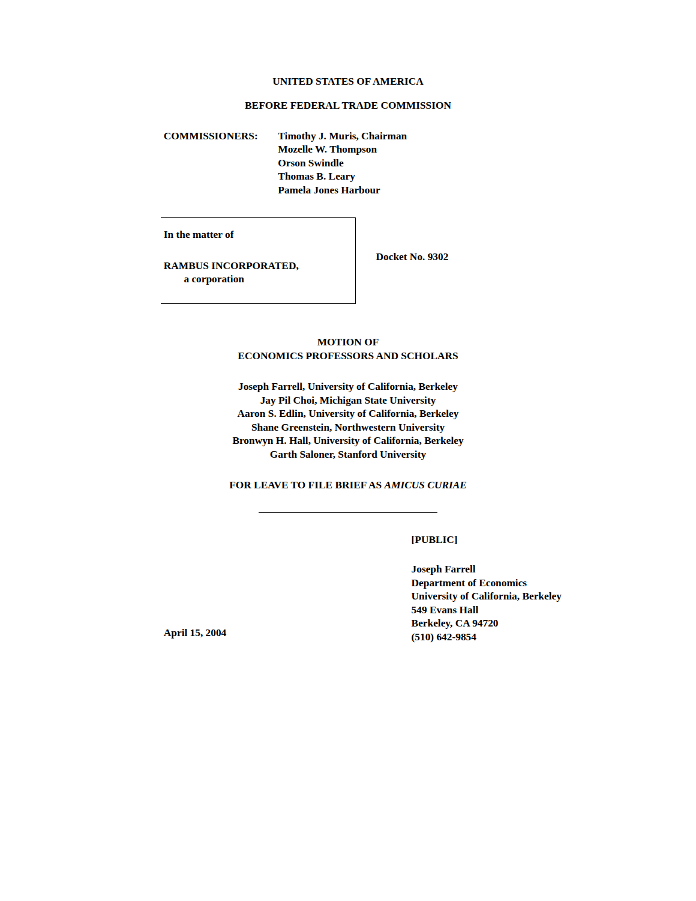UNITED STATES OF AMERICA
BEFORE FEDERAL TRADE COMMISSION
| COMMISSIONERS: | Timothy J. Muris, Chairman Mozelle W. Thompson Orson Swindle Thomas B. Leary Pamela Jones Harbour |
| In the matter of RAMBUS INCORPORATED, a corporation | Docket No. 9302 |
MOTION OF
ECONOMICS PROFESSORS AND SCHOLARS
Joseph Farrell, University of California, Berkeley
Jay Pil Choi, Michigan State University
Aaron S. Edlin, University of California, Berkeley
Shane Greenstein, Northwestern University
Bronwyn H. Hall, University of California, Berkeley
Garth Saloner, Stanford University
FOR LEAVE TO FILE BRIEF AS AMICUS CURIAE
[PUBLIC]
Joseph Farrell
Department of Economics
University of California, Berkeley
549 Evans Hall
Berkeley, CA 94720
(510) 642-9854
April 15, 2004